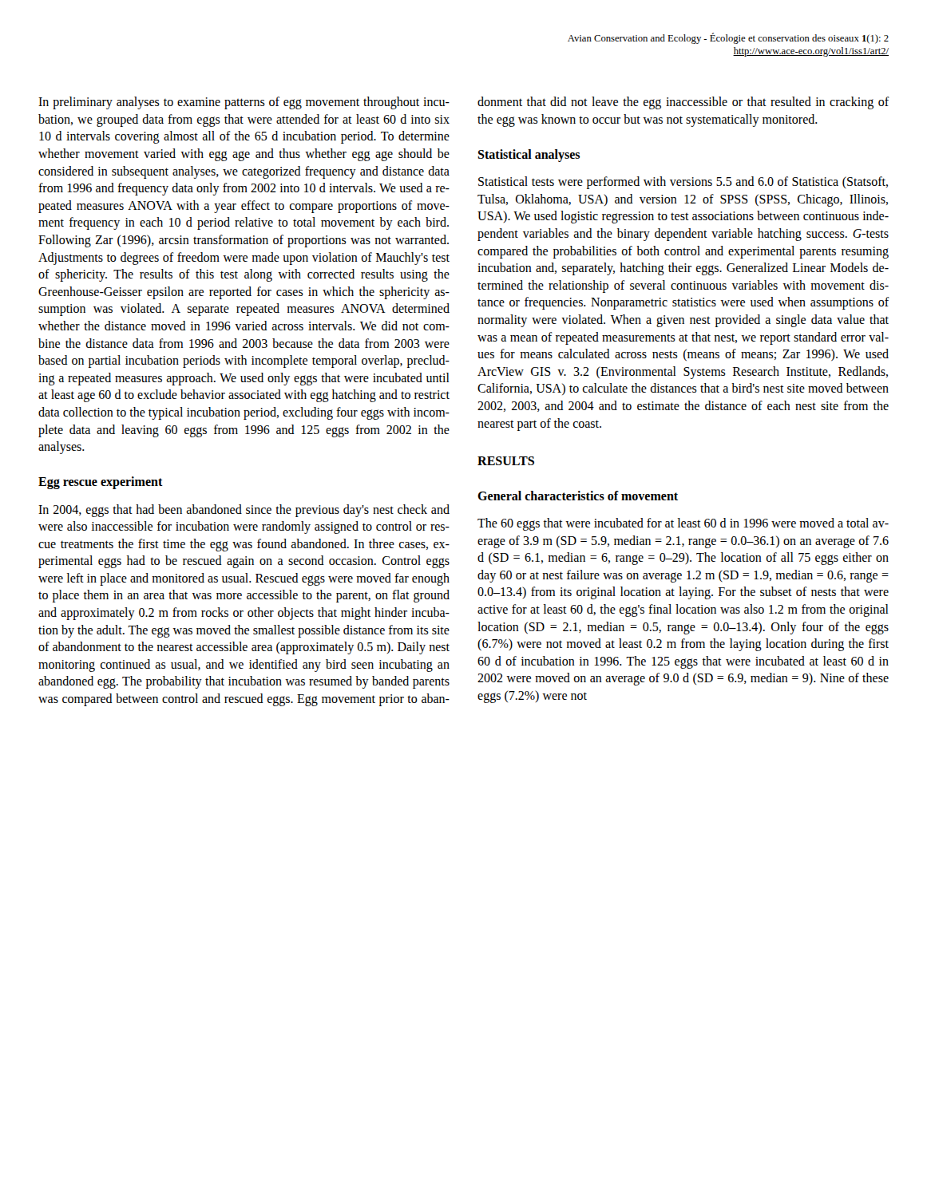Avian Conservation and Ecology - Écologie et conservation des oiseaux 1(1): 2 http://www.ace-eco.org/vol1/iss1/art2/
In preliminary analyses to examine patterns of egg movement throughout incubation, we grouped data from eggs that were attended for at least 60 d into six 10 d intervals covering almost all of the 65 d incubation period. To determine whether movement varied with egg age and thus whether egg age should be considered in subsequent analyses, we categorized frequency and distance data from 1996 and frequency data only from 2002 into 10 d intervals. We used a repeated measures ANOVA with a year effect to compare proportions of movement frequency in each 10 d period relative to total movement by each bird. Following Zar (1996), arcsin transformation of proportions was not warranted. Adjustments to degrees of freedom were made upon violation of Mauchly's test of sphericity. The results of this test along with corrected results using the Greenhouse-Geisser epsilon are reported for cases in which the sphericity assumption was violated. A separate repeated measures ANOVA determined whether the distance moved in 1996 varied across intervals. We did not combine the distance data from 1996 and 2003 because the data from 2003 were based on partial incubation periods with incomplete temporal overlap, precluding a repeated measures approach. We used only eggs that were incubated until at least age 60 d to exclude behavior associated with egg hatching and to restrict data collection to the typical incubation period, excluding four eggs with incomplete data and leaving 60 eggs from 1996 and 125 eggs from 2002 in the analyses.
Egg rescue experiment
In 2004, eggs that had been abandoned since the previous day's nest check and were also inaccessible for incubation were randomly assigned to control or rescue treatments the first time the egg was found abandoned. In three cases, experimental eggs had to be rescued again on a second occasion. Control eggs were left in place and monitored as usual. Rescued eggs were moved far enough to place them in an area that was more accessible to the parent, on flat ground and approximately 0.2 m from rocks or other objects that might hinder incubation by the adult. The egg was moved the smallest possible distance from its site of abandonment to the nearest accessible area (approximately 0.5 m). Daily nest monitoring continued as usual, and we identified any bird seen incubating an abandoned egg. The probability that incubation was resumed by banded parents was compared between control and rescued eggs. Egg movement prior to abandonment that did not leave the egg inaccessible or that resulted in cracking of the egg was known to occur but was not systematically monitored.
Statistical analyses
Statistical tests were performed with versions 5.5 and 6.0 of Statistica (Statsoft, Tulsa, Oklahoma, USA) and version 12 of SPSS (SPSS, Chicago, Illinois, USA). We used logistic regression to test associations between continuous independent variables and the binary dependent variable hatching success. G-tests compared the probabilities of both control and experimental parents resuming incubation and, separately, hatching their eggs. Generalized Linear Models determined the relationship of several continuous variables with movement distance or frequencies. Nonparametric statistics were used when assumptions of normality were violated. When a given nest provided a single data value that was a mean of repeated measurements at that nest, we report standard error values for means calculated across nests (means of means; Zar 1996). We used ArcView GIS v. 3.2 (Environmental Systems Research Institute, Redlands, California, USA) to calculate the distances that a bird's nest site moved between 2002, 2003, and 2004 and to estimate the distance of each nest site from the nearest part of the coast.
RESULTS
General characteristics of movement
The 60 eggs that were incubated for at least 60 d in 1996 were moved a total average of 3.9 m (SD = 5.9, median = 2.1, range = 0.0–36.1) on an average of 7.6 d (SD = 6.1, median = 6, range = 0–29). The location of all 75 eggs either on day 60 or at nest failure was on average 1.2 m (SD = 1.9, median = 0.6, range = 0.0–13.4) from its original location at laying. For the subset of nests that were active for at least 60 d, the egg's final location was also 1.2 m from the original location (SD = 2.1, median = 0.5, range = 0.0–13.4). Only four of the eggs (6.7%) were not moved at least 0.2 m from the laying location during the first 60 d of incubation in 1996. The 125 eggs that were incubated at least 60 d in 2002 were moved on an average of 9.0 d (SD = 6.9, median = 9). Nine of these eggs (7.2%) were not